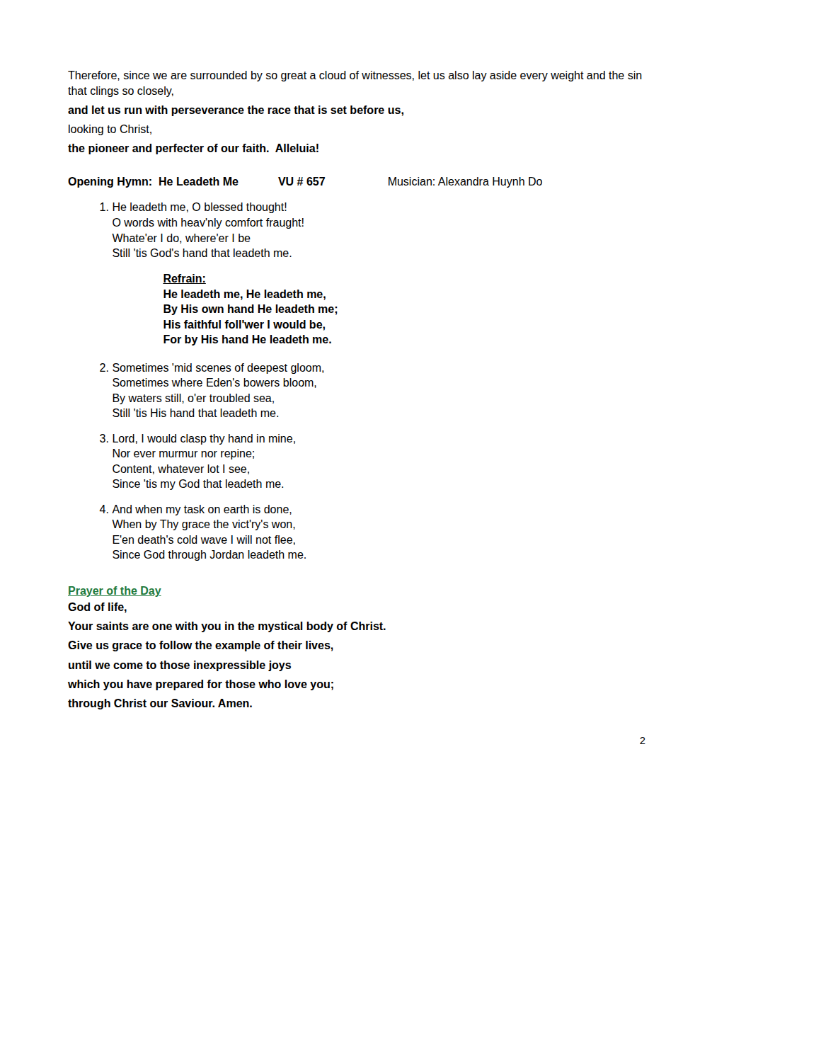Therefore, since we are surrounded by so great a cloud of witnesses, let us also lay aside every weight and the sin that clings so closely,
and let us run with perseverance the race that is set before us,
looking to Christ,
the pioneer and perfecter of our faith. Alleluia!
Opening Hymn: He Leadeth MeVU # 657 Musician: Alexandra Huynh Do
He leadeth me, O blessed thought!
O words with heav'nly comfort fraught!
Whate'er I do, where'er I be
Still 'tis God's hand that leadeth me.
Refrain:
He leadeth me, He leadeth me,
By His own hand He leadeth me;
His faithful foll'wer I would be,
For by His hand He leadeth me.
Sometimes 'mid scenes of deepest gloom,
Sometimes where Eden's bowers bloom,
By waters still, o'er troubled sea,
Still 'tis His hand that leadeth me.
Lord, I would clasp thy hand in mine,
Nor ever murmur nor repine;
Content, whatever lot I see,
Since 'tis my God that leadeth me.
And when my task on earth is done,
When by Thy grace the vict'ry's won,
E'en death's cold wave I will not flee,
Since God through Jordan leadeth me.
Prayer of the Day
God of life,
Your saints are one with you in the mystical body of Christ.
Give us grace to follow the example of their lives,
until we come to those inexpressible joys
which you have prepared for those who love you;
through Christ our Saviour. Amen.
2